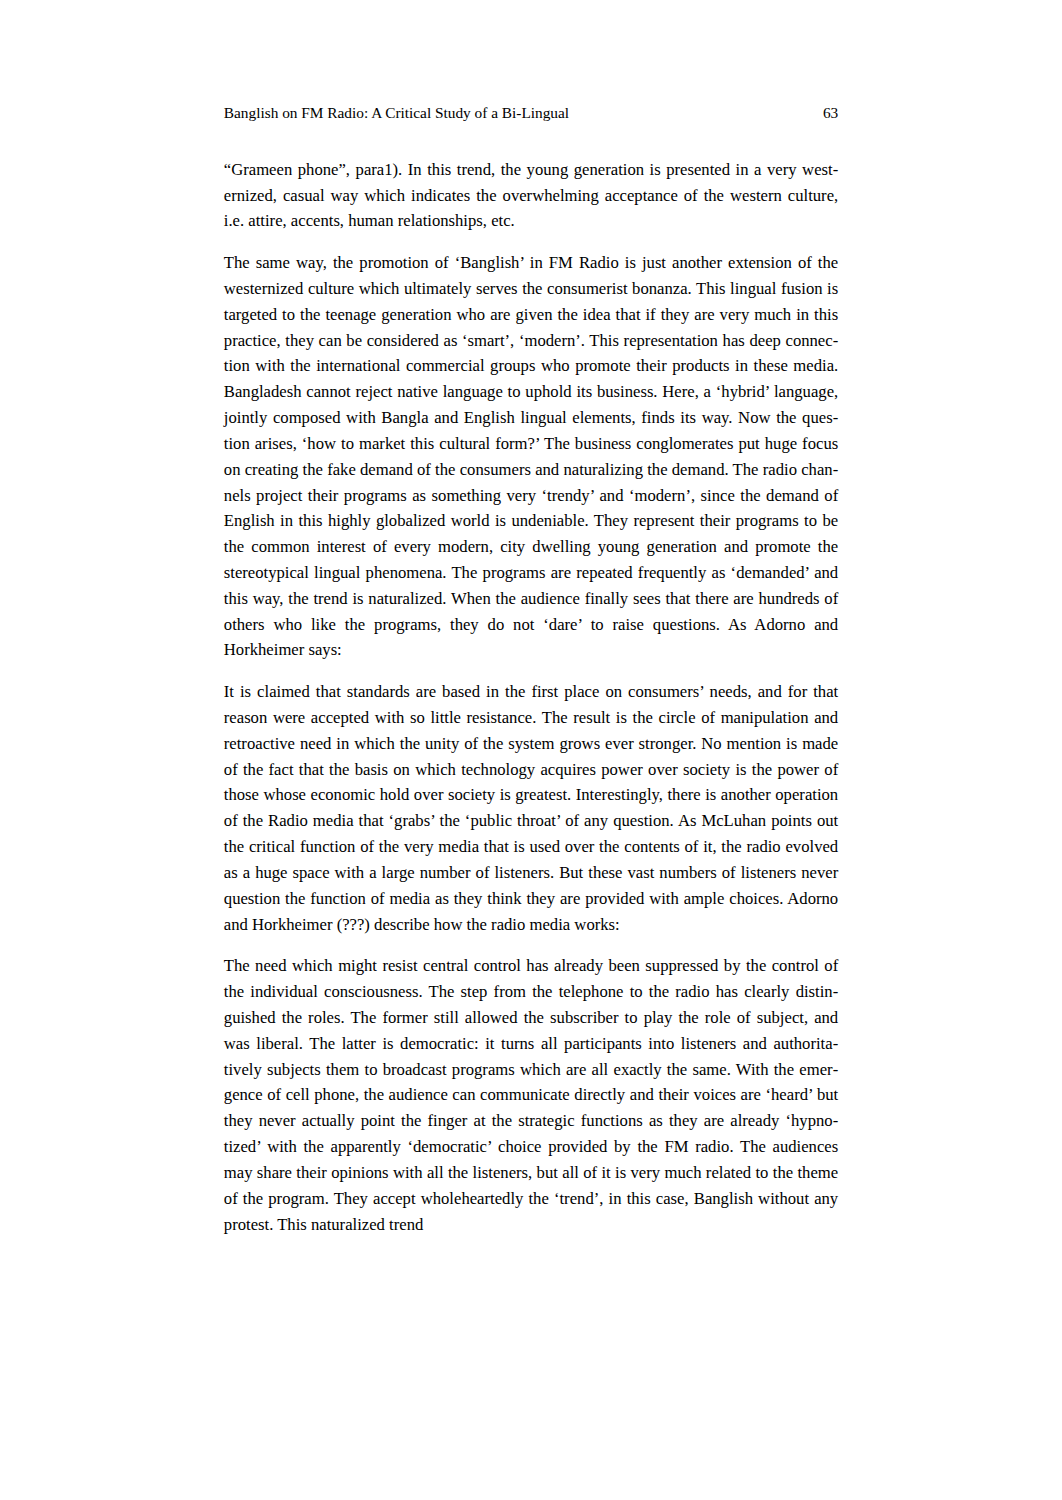Banglish on FM Radio: A Critical Study of a Bi-Lingual 63
“Grameen phone”, para1). In this trend, the young generation is presented in a very westernized, casual way which indicates the overwhelming acceptance of the western culture, i.e. attire, accents, human relationships, etc.
The same way, the promotion of ‘Banglish’ in FM Radio is just another extension of the westernized culture which ultimately serves the consumerist bonanza. This lingual fusion is targeted to the teenage generation who are given the idea that if they are very much in this practice, they can be considered as ‘smart’, ‘modern’. This representation has deep connection with the international commercial groups who promote their products in these media. Bangladesh cannot reject native language to uphold its business. Here, a ‘hybrid’ language, jointly composed with Bangla and English lingual elements, finds its way. Now the question arises, ‘how to market this cultural form?’ The business conglomerates put huge focus on creating the fake demand of the consumers and naturalizing the demand. The radio channels project their programs as something very ‘trendy’ and ‘modern’, since the demand of English in this highly globalized world is undeniable. They represent their programs to be the common interest of every modern, city dwelling young generation and promote the stereotypical lingual phenomena. The programs are repeated frequently as ‘demanded’ and this way, the trend is naturalized. When the audience finally sees that there are hundreds of others who like the programs, they do not ‘dare’ to raise questions. As Adorno and Horkheimer says:
It is claimed that standards are based in the first place on consumers’ needs, and for that reason were accepted with so little resistance. The result is the circle of manipulation and retroactive need in which the unity of the system grows ever stronger. No mention is made of the fact that the basis on which technology acquires power over society is the power of those whose economic hold over society is greatest. Interestingly, there is another operation of the Radio media that ‘grabs’ the ‘public throat’ of any question. As McLuhan points out the critical function of the very media that is used over the contents of it, the radio evolved as a huge space with a large number of listeners. But these vast numbers of listeners never question the function of media as they think they are provided with ample choices. Adorno and Horkheimer (???) describe how the radio media works:
The need which might resist central control has already been suppressed by the control of the individual consciousness. The step from the telephone to the radio has clearly distinguished the roles. The former still allowed the subscriber to play the role of subject, and was liberal. The latter is democratic: it turns all participants into listeners and authoritatively subjects them to broadcast programs which are all exactly the same. With the emergence of cell phone, the audience can communicate directly and their voices are ‘heard’ but they never actually point the finger at the strategic functions as they are already ‘hypnotized’ with the apparently ‘democratic’ choice provided by the FM radio. The audiences may share their opinions with all the listeners, but all of it is very much related to the theme of the program. They accept wholeheartedly the ‘trend’, in this case, Banglish without any protest. This naturalized trend